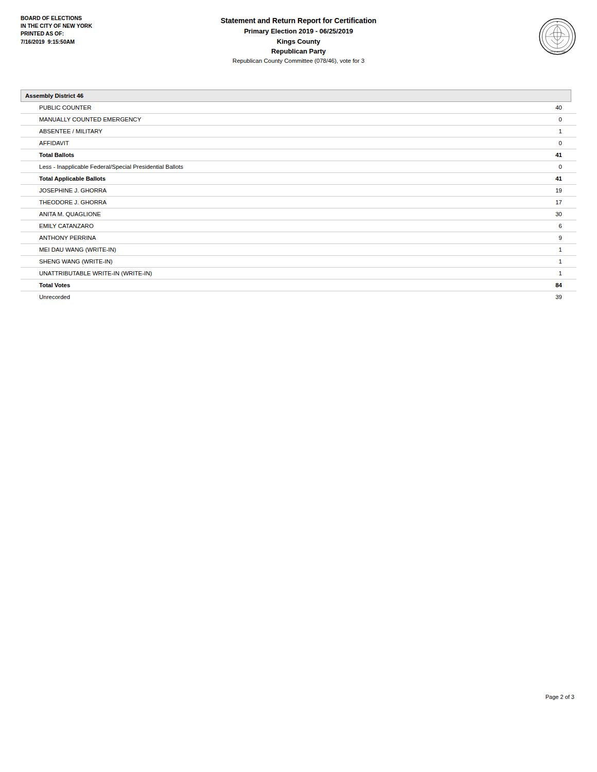BOARD OF ELECTIONS
IN THE CITY OF NEW YORK
PRINTED AS OF:
7/16/2019 9:15:50AM
Statement and Return Report for Certification
Primary Election 2019 - 06/25/2019
Kings County
Republican Party
Republican County Committee (078/46), vote for 3
★ CITY OF NEW YORK
Assembly District 46
| PUBLIC COUNTER | 40 |
| MANUALLY COUNTED EMERGENCY | 0 |
| ABSENTEE / MILITARY | 1 |
| AFFIDAVIT | 0 |
| Total Ballots | 41 |
| Less - Inapplicable Federal/Special Presidential Ballots | 0 |
| Total Applicable Ballots | 41 |
| JOSEPHINE J. GHORRA | 19 |
| THEODORE J. GHORRA | 17 |
| ANITA M. QUAGLIONE | 30 |
| EMILY CATANZARO | 6 |
| ANTHONY PERRINA | 9 |
| MEI DAU WANG (WRITE-IN) | 1 |
| SHENG WANG (WRITE-IN) | 1 |
| UNATTRIBUTABLE WRITE-IN (WRITE-IN) | 1 |
| Total Votes | 84 |
| Unrecorded | 39 |
Page 2 of 3